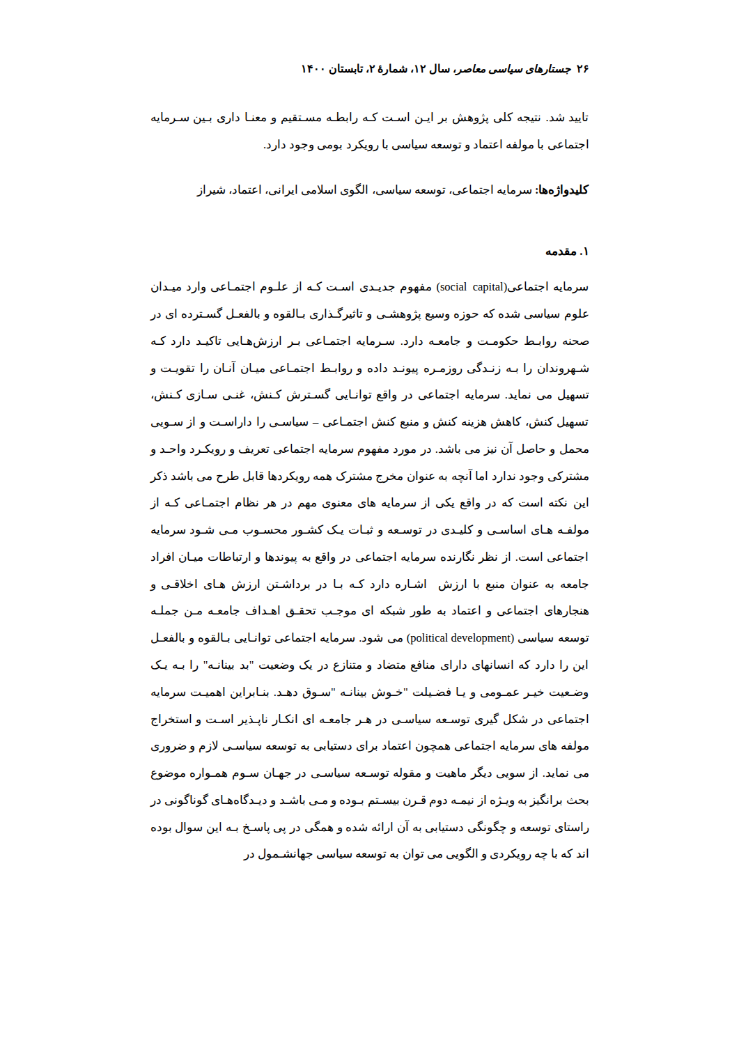۲۶ جستارهای سیاسی معاصر، سال ۱۲، شمارهٔ ۲، تابستان ۱۴۰۰
تایید شد. نتیجه کلی پژوهش بر ایـن اسـت کـه رابطـه مسـتقیم و معنـا داری بـین سـرمایه اجتماعی با مولفه اعتماد و توسعه سیاسی با رویکرد بومی وجود دارد.
کلیدواژه‌ها: سرمایه اجتماعی، توسعه سیاسی، الگوی اسلامی ایرانی، اعتماد، شیراز
۱. مقدمه
سرمایه اجتماعی(social capital) مفهوم جدیـدی اسـت کـه از علـوم اجتمـاعی وارد میـدان علوم سیاسی شده که حوزه وسیع پژوهشـی و تاثیرگـذاری بـالقوه و بالفعـل گسـترده ای در صحنه روابـط حکومـت و جامعـه دارد. سـرمایه اجتمـاعی بـر ارزش‌هـایی تاکیـد دارد کـه شـهروندان را بـه زنـدگی روزمـره پیونـد داده و روابـط اجتمـاعی میـان آنـان را تقویـت و تسهیل می نماید. سرمایه اجتماعی در واقع توانـایی گسـترش کـنش، غنـی سـازی کـنش، تسهیل کنش، کاهش هزینه کنش و منبع کنش اجتمـاعی – سیاسـی را داراسـت و از سـویی محمل و حاصل آن نیز می باشد. در مورد مفهوم سرمایه اجتماعی تعریف و رویکـرد واحـد و مشترکی وجود ندارد اما آنچه به عنوان مخرج مشترک همه رویکردها قابل طرح می باشد ذکر این نکته است که در واقع یکی از سرمایه های معنوی مهم در هر نظام اجتمـاعی کـه از مولفـه هـای اساسـی و کلیـدی در توسـعه و ثبـات یـک کشـور محسـوب مـی شـود سرمایه اجتماعی است. از نظر نگارنده سرمایه اجتماعی در واقع به پیوندها و ارتباطات میـان افراد جامعه به عنوان منبع با ارزش اشـاره دارد کـه بـا در برداشـتن ارزش هـای اخلاقـی و هنجارهای اجتماعی و اعتماد به طور شبکه ای موجـب تحقـق اهـداف جامعـه مـن جملـه توسعه سیاسی (political development) می شود. سرمایه اجتماعی توانـایی بـالقوه و بالفعـل این را دارد که انسانهای دارای منافع متضاد و متنازع در یک وضعیت "بد بینانـه" را بـه یـک وضـعیت خیـر عمـومی و یـا فضـیلت "خـوش بینانـه "سـوق دهـد. بنـابراین اهمیـت سرمایه اجتماعی در شکل گیری توسـعه سیاسـی در هـر جامعـه ای انکـار ناپـذیر اسـت و استخراج مولفه های سرمایه اجتماعی همچون اعتماد برای دستیابی به توسعه سیاسـی لازم و ضروری می نماید. از سویی دیگر ماهیت و مقوله توسـعه سیاسـی در جهـان سـوم همـواره موضوع بحث برانگیز به ویـژه از نیمـه دوم قـرن بیسـتم بـوده و مـی باشـد و دیـدگاه‌هـای گوناگونی در راستای توسعه و چگونگی دستیابی به آن ارائه شده و همگی در پی پاسـخ بـه این سوال بوده اند که با چه رویکردی و الگویی می توان به توسعه سیاسی جهانشـمول در